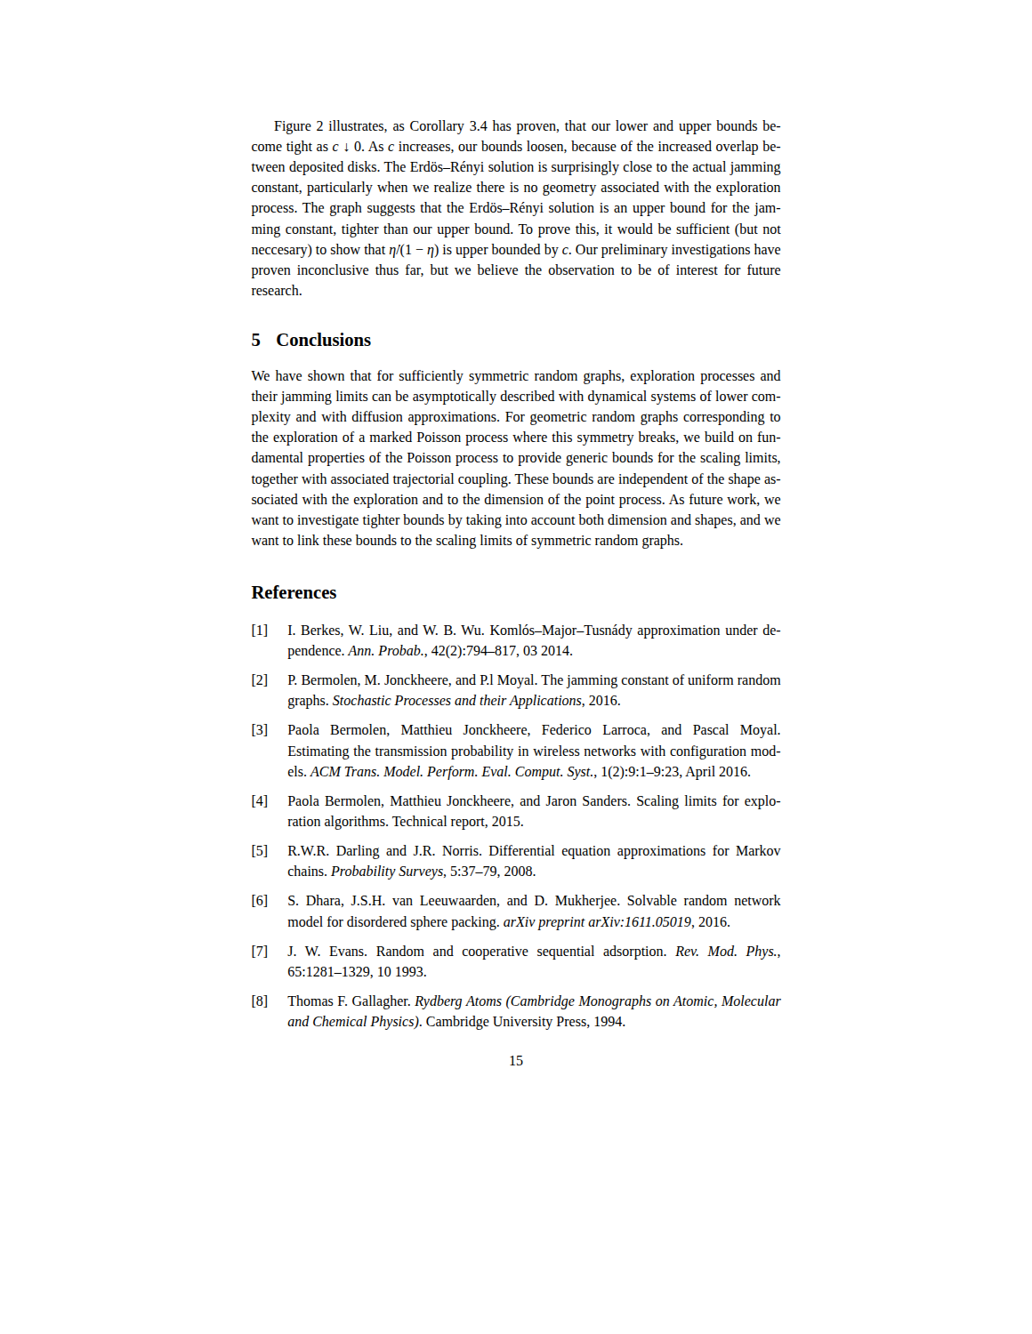Figure 2 illustrates, as Corollary 3.4 has proven, that our lower and upper bounds become tight as c ↓ 0. As c increases, our bounds loosen, because of the increased overlap between deposited disks. The Erdös–Rényi solution is surprisingly close to the actual jamming constant, particularly when we realize there is no geometry associated with the exploration process. The graph suggests that the Erdös–Rényi solution is an upper bound for the jamming constant, tighter than our upper bound. To prove this, it would be sufficient (but not neccesary) to show that η̇/(1 − η) is upper bounded by c. Our preliminary investigations have proven inconclusive thus far, but we believe the observation to be of interest for future research.
5 Conclusions
We have shown that for sufficiently symmetric random graphs, exploration processes and their jamming limits can be asymptotically described with dynamical systems of lower complexity and with diffusion approximations. For geometric random graphs corresponding to the exploration of a marked Poisson process where this symmetry breaks, we build on fundamental properties of the Poisson process to provide generic bounds for the scaling limits, together with associated trajectorial coupling. These bounds are independent of the shape associated with the exploration and to the dimension of the point process. As future work, we want to investigate tighter bounds by taking into account both dimension and shapes, and we want to link these bounds to the scaling limits of symmetric random graphs.
References
[1] I. Berkes, W. Liu, and W. B. Wu. Komlós–Major–Tusnády approximation under dependence. Ann. Probab., 42(2):794–817, 03 2014.
[2] P. Bermolen, M. Jonckheere, and P.l Moyal. The jamming constant of uniform random graphs. Stochastic Processes and their Applications, 2016.
[3] Paola Bermolen, Matthieu Jonckheere, Federico Larroca, and Pascal Moyal. Estimating the transmission probability in wireless networks with configuration models. ACM Trans. Model. Perform. Eval. Comput. Syst., 1(2):9:1–9:23, April 2016.
[4] Paola Bermolen, Matthieu Jonckheere, and Jaron Sanders. Scaling limits for exploration algorithms. Technical report, 2015.
[5] R.W.R. Darling and J.R. Norris. Differential equation approximations for Markov chains. Probability Surveys, 5:37–79, 2008.
[6] S. Dhara, J.S.H. van Leeuwaarden, and D. Mukherjee. Solvable random network model for disordered sphere packing. arXiv preprint arXiv:1611.05019, 2016.
[7] J. W. Evans. Random and cooperative sequential adsorption. Rev. Mod. Phys., 65:1281–1329, 10 1993.
[8] Thomas F. Gallagher. Rydberg Atoms (Cambridge Monographs on Atomic, Molecular and Chemical Physics). Cambridge University Press, 1994.
15